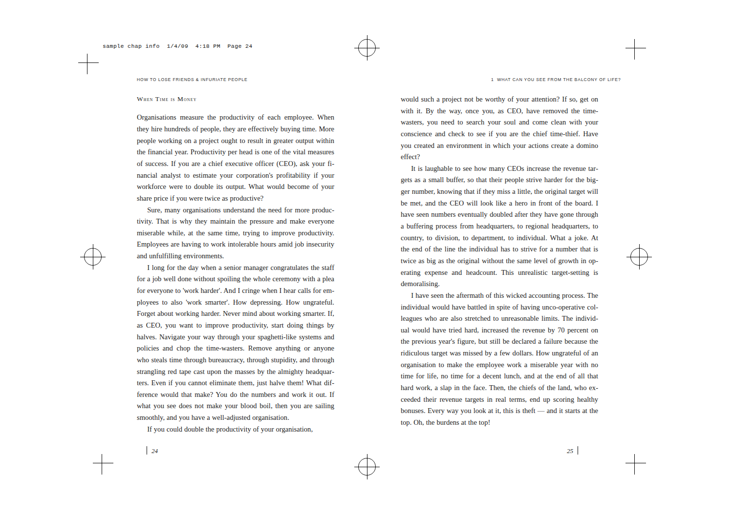sample chap info 1/4/09 4:18 PM Page 24
How to Lose Friends & Infuriate People
1 What can you see from the balcony of life?
When Time is Money
Organisations measure the productivity of each employee. When they hire hundreds of people, they are effectively buying time. More people working on a project ought to result in greater output within the financial year. Productivity per head is one of the vital measures of success. If you are a chief executive officer (CEO), ask your financial analyst to estimate your corporation's profitability if your workforce were to double its output. What would become of your share price if you were twice as productive?
Sure, many organisations understand the need for more productivity. That is why they maintain the pressure and make everyone miserable while, at the same time, trying to improve productivity. Employees are having to work intolerable hours amid job insecurity and unfulfilling environments.
I long for the day when a senior manager congratulates the staff for a job well done without spoiling the whole ceremony with a plea for everyone to 'work harder'. And I cringe when I hear calls for employees to also 'work smarter'. How depressing. How ungrateful. Forget about working harder. Never mind about working smarter. If, as CEO, you want to improve productivity, start doing things by halves. Navigate your way through your spaghetti-like systems and policies and chop the time-wasters. Remove anything or anyone who steals time through bureaucracy, through stupidity, and through strangling red tape cast upon the masses by the almighty headquarters. Even if you cannot eliminate them, just halve them! What difference would that make? You do the numbers and work it out. If what you see does not make your blood boil, then you are sailing smoothly, and you have a well-adjusted organisation.
If you could double the productivity of your organisation,
would such a project not be worthy of your attention? If so, get on with it. By the way, once you, as CEO, have removed the time-wasters, you need to search your soul and come clean with your conscience and check to see if you are the chief time-thief. Have you created an environment in which your actions create a domino effect?
It is laughable to see how many CEOs increase the revenue targets as a small buffer, so that their people strive harder for the bigger number, knowing that if they miss a little, the original target will be met, and the CEO will look like a hero in front of the board. I have seen numbers eventually doubled after they have gone through a buffering process from headquarters, to regional headquarters, to country, to division, to department, to individual. What a joke. At the end of the line the individual has to strive for a number that is twice as big as the original without the same level of growth in operating expense and headcount. This unrealistic target-setting is demoralising.
I have seen the aftermath of this wicked accounting process. The individual would have battled in spite of having unco-operative colleagues who are also stretched to unreasonable limits. The individual would have tried hard, increased the revenue by 70 percent on the previous year's figure, but still be declared a failure because the ridiculous target was missed by a few dollars. How ungrateful of an organisation to make the employee work a miserable year with no time for life, no time for a decent lunch, and at the end of all that hard work, a slap in the face. Then, the chiefs of the land, who exceeded their revenue targets in real terms, end up scoring healthy bonuses. Every way you look at it, this is theft — and it starts at the top. Oh, the burdens at the top!
24
25